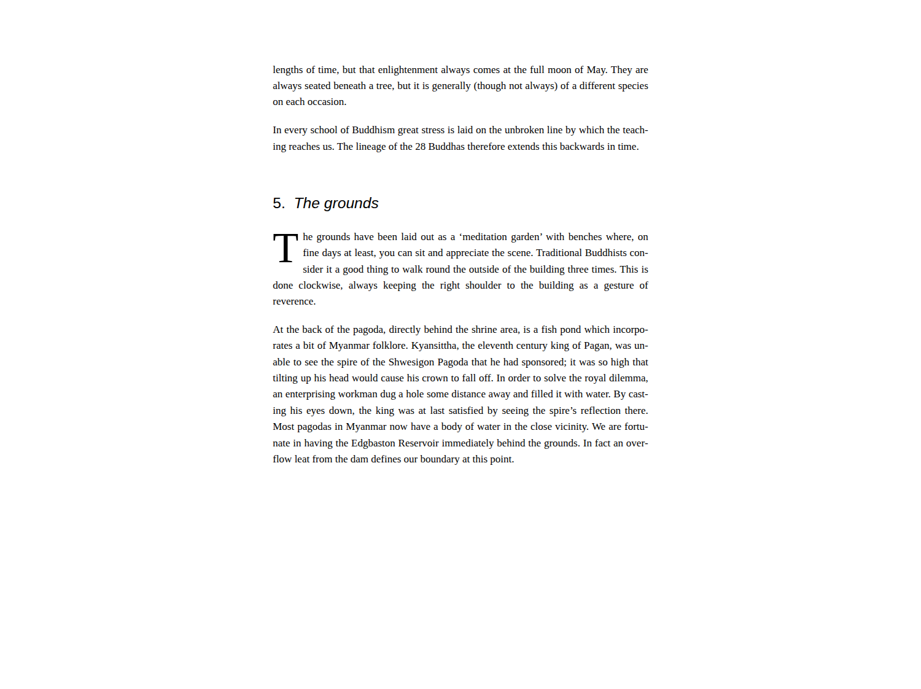lengths of time, but that enlightenment always comes at the full moon of May. They are always seated beneath a tree, but it is generally (though not always) of a different species on each occasion.
In every school of Buddhism great stress is laid on the unbroken line by which the teaching reaches us. The lineage of the 28 Buddhas therefore extends this backwards in time.
5. The grounds
The grounds have been laid out as a ‘meditation garden’ with benches where, on fine days at least, you can sit and appreciate the scene. Traditional Buddhists consider it a good thing to walk round the outside of the building three times. This is done clockwise, always keeping the right shoulder to the building as a gesture of reverence.
At the back of the pagoda, directly behind the shrine area, is a fish pond which incorporates a bit of Myanmar folklore. Kyansittha, the eleventh century king of Pagan, was unable to see the spire of the Shwesigon Pagoda that he had sponsored; it was so high that tilting up his head would cause his crown to fall off. In order to solve the royal dilemma, an enterprising workman dug a hole some distance away and filled it with water. By casting his eyes down, the king was at last satisfied by seeing the spire’s reflection there. Most pagodas in Myanmar now have a body of water in the close vicinity. We are fortunate in having the Edgbaston Reservoir immediately behind the grounds. In fact an overflow leat from the dam defines our boundary at this point.